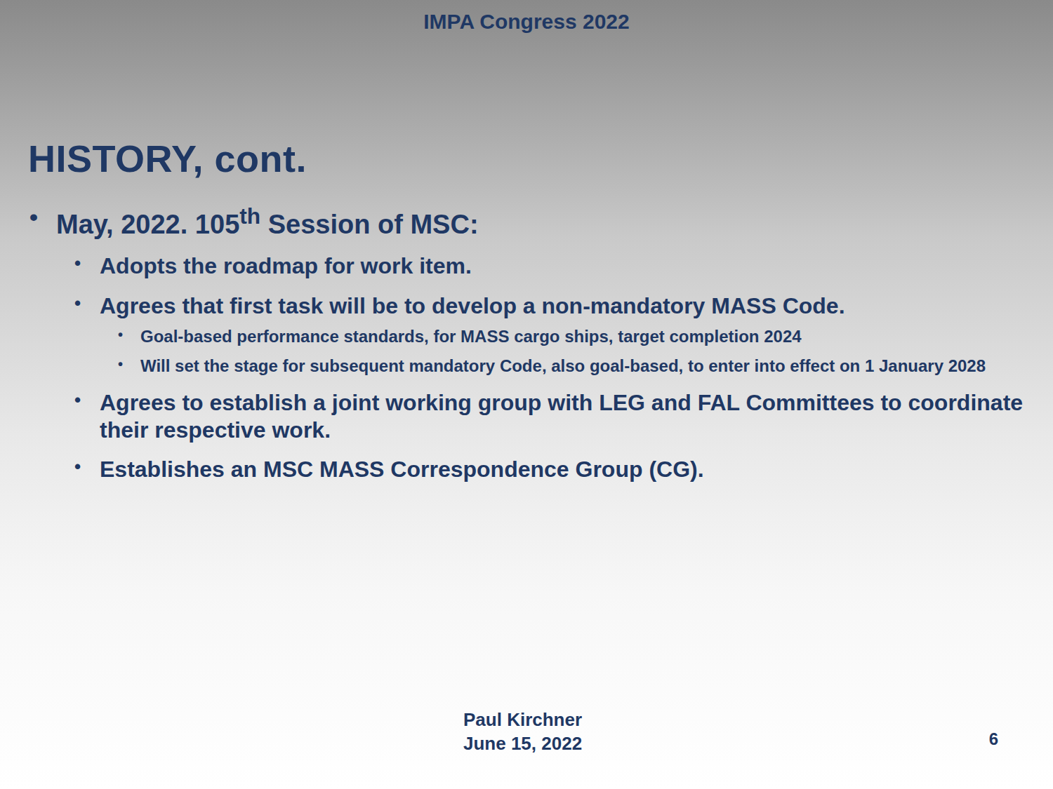IMPA Congress 2022
HISTORY, cont.
May, 2022. 105th Session of MSC:
Adopts the roadmap for work item.
Agrees that first task will be to develop a non-mandatory MASS Code.
Goal-based performance standards, for MASS cargo ships, target completion 2024
Will set the stage for subsequent mandatory Code, also goal-based, to enter into effect on 1 January 2028
Agrees to establish a joint working group with LEG and FAL Committees to coordinate their respective work.
Establishes an MSC MASS Correspondence Group (CG).
Paul Kirchner
June 15, 2022
6